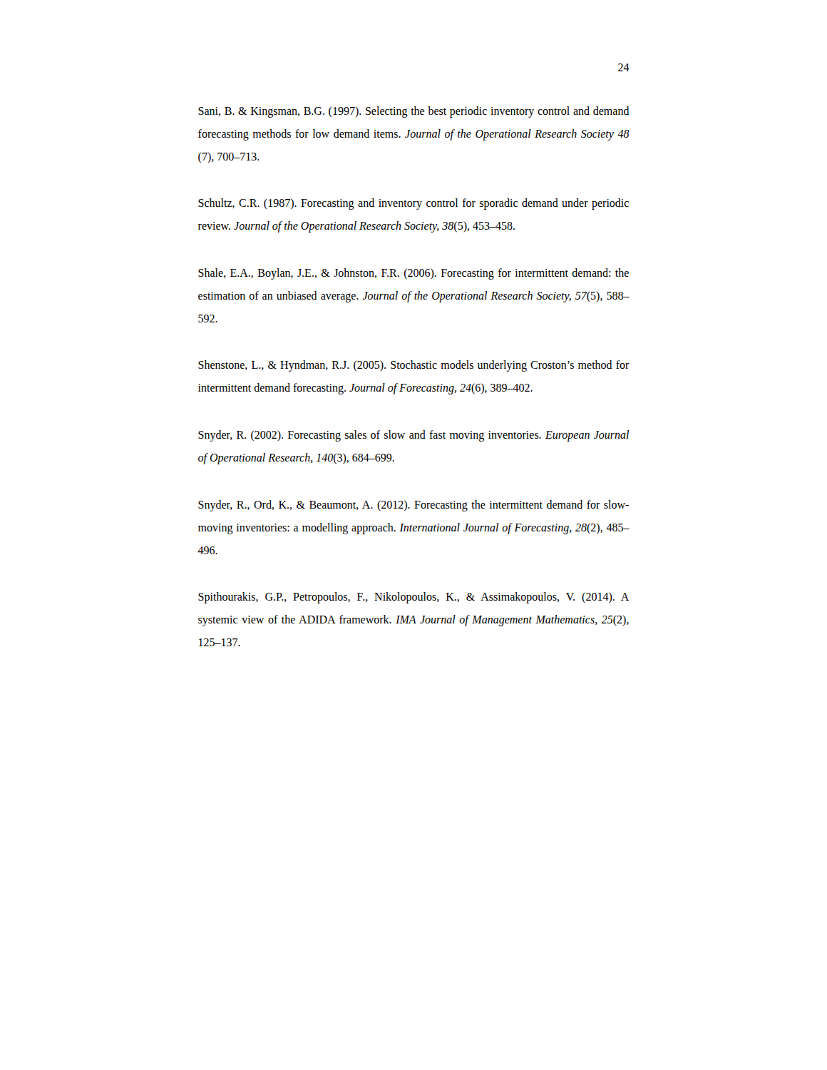24
Sani, B. & Kingsman, B.G. (1997). Selecting the best periodic inventory control and demand forecasting methods for low demand items. Journal of the Operational Research Society 48 (7), 700–713.
Schultz, C.R. (1987). Forecasting and inventory control for sporadic demand under periodic review. Journal of the Operational Research Society, 38(5), 453–458.
Shale, E.A., Boylan, J.E., & Johnston, F.R. (2006). Forecasting for intermittent demand: the estimation of an unbiased average. Journal of the Operational Research Society, 57(5), 588–592.
Shenstone, L., & Hyndman, R.J. (2005). Stochastic models underlying Croston’s method for intermittent demand forecasting. Journal of Forecasting, 24(6), 389–402.
Snyder, R. (2002). Forecasting sales of slow and fast moving inventories. European Journal of Operational Research, 140(3), 684–699.
Snyder, R., Ord, K., & Beaumont, A. (2012). Forecasting the intermittent demand for slow-moving inventories: a modelling approach. International Journal of Forecasting, 28(2), 485–496.
Spithourakis, G.P., Petropoulos, F., Nikolopoulos, K., & Assimakopoulos, V. (2014). A systemic view of the ADIDA framework. IMA Journal of Management Mathematics, 25(2), 125–137.